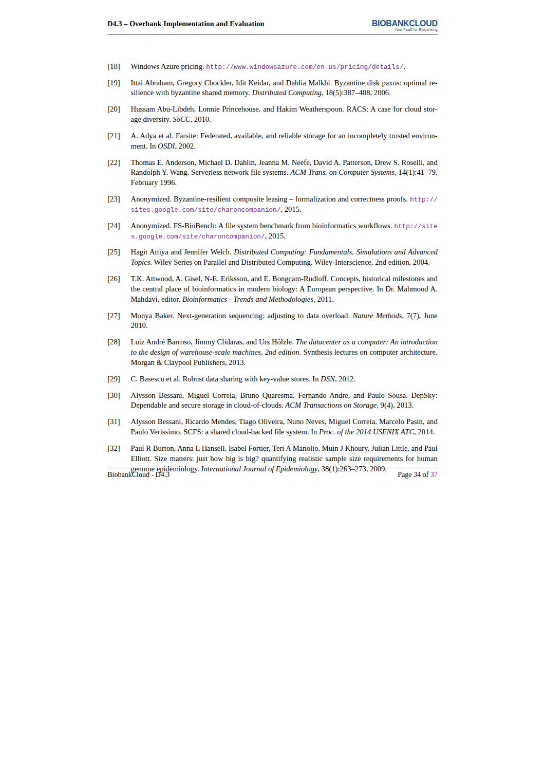D4.3 – Overbank Implementation and Evaluation
BIO BANK CLOUD
Your FaaS for Biobanking
[18] Windows Azure pricing. http://www.windowsazure.com/en-us/pricing/details/.
[19] Ittai Abraham, Gregory Chockler, Idit Keidar, and Dahlia Malkhi. Byzantine disk paxos: optimal resilience with byzantine shared memory. Distributed Computing, 18(5):387–408, 2006.
[20] Hussam Abu-Libdeh, Lonnie Princehouse, and Hakim Weatherspoon. RACS: A case for cloud storage diversity. SoCC, 2010.
[21] A. Adya et al. Farsite: Federated, available, and reliable storage for an incompletely trusted environment. In OSDI, 2002.
[22] Thomas E. Anderson, Michael D. Dahlin, Jeanna M. Neefe, David A. Patterson, Drew S. Roselli, and Randolph Y. Wang. Serverless network file systems. ACM Trans. on Computer Systems, 14(1):41–79, February 1996.
[23] Anonymized. Byzantine-resilient composite leasing – formalization and correctness proofs. http://sites.google.com/site/charoncompanion/, 2015.
[24] Anonymized. FS-BioBench: A file system benchmark from bioinformatics workflows. http://sites.google.com/site/charoncompanion/, 2015.
[25] Hagit Attiya and Jennifer Welch. Distributed Computing: Fundamentals, Simulations and Advanced Topics. Wiley Series on Parallel and Distributed Computing. Wiley-Interscience, 2nd edition, 2004.
[26] T.K. Attwood, A. Gisel, N-E. Eriksson, and E. Bongcam-Rudloff. Concepts, historical milestones and the central place of bioinformatics in modern biology: A European perspective. In Dr. Mahmood A. Mahdavi, editor, Bioinformatics - Trends and Methodologies. 2011.
[27] Monya Baker. Next-generation sequencing: adjusting to data overload. Nature Methods, 7(7), June 2010.
[28] Luiz André Barroso, Jimmy Clidaras, and Urs Hölzle. The datacenter as a computer: An introduction to the design of warehouse-scale machines, 2nd edition. Synthesis lectures on computer architecture. Morgan & Claypool Publishers, 2013.
[29] C. Basescu et al. Robust data sharing with key-value stores. In DSN, 2012.
[30] Alysson Bessani, Miguel Correia, Bruno Quaresma, Fernando Andre, and Paulo Sousa. DepSky: Dependable and secure storage in cloud-of-clouds. ACM Transactions on Storage, 9(4), 2013.
[31] Alysson Bessani, Ricardo Mendes, Tiago Oliveira, Nuno Neves, Miguel Correia, Marcelo Pasin, and Paulo Verissimo. SCFS: a shared cloud-backed file system. In Proc. of the 2014 USENIX ATC, 2014.
[32] Paul R Burton, Anna L Hansell, Isabel Fortier, Teri A Manolio, Muin J Khoury, Julian Little, and Paul Elliott. Size matters: just how big is big? quantifying realistic sample size requirements for human genome epidemiology. International Journal of Epidemiology, 38(1):263–273, 2009.
BiobankCloud - D4.3
Page 34 of 37